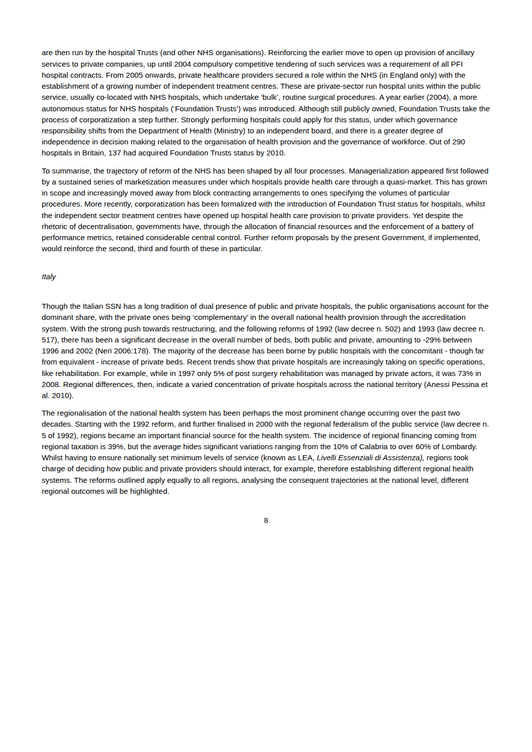are then run by the hospital Trusts (and other NHS organisations). Reinforcing the earlier move to open up provision of ancillary services to private companies, up until 2004 compulsory competitive tendering of such services was a requirement of all PFI hospital contracts. From 2005 onwards, private healthcare providers secured a role within the NHS (in England only) with the establishment of a growing number of independent treatment centres. These are private-sector run hospital units within the public service, usually co-located with NHS hospitals, which undertake ‘bulk’, routine surgical procedures. A year earlier (2004), a more autonomous status for NHS hospitals (‘Foundation Trusts’) was introduced. Although still publicly owned, Foundation Trusts take the process of corporatization a step further. Strongly performing hospitals could apply for this status, under which governance responsibility shifts from the Department of Health (Ministry) to an independent board, and there is a greater degree of independence in decision making related to the organisation of health provision and the governance of workforce. Out of 290 hospitals in Britain, 137 had acquired Foundation Trusts status by 2010.
To summarise, the trajectory of reform of the NHS has been shaped by all four processes. Managerialization appeared first followed by a sustained series of marketization measures under which hospitals provide health care through a quasi-market. This has grown in scope and increasingly moved away from block contracting arrangements to ones specifying the volumes of particular procedures. More recently, corporatization has been formalized with the introduction of Foundation Trust status for hospitals, whilst the independent sector treatment centres have opened up hospital health care provision to private providers. Yet despite the rhetoric of decentralisation, governments have, through the allocation of financial resources and the enforcement of a battery of performance metrics, retained considerable central control. Further reform proposals by the present Government, if implemented, would reinforce the second, third and fourth of these in particular.
Italy
Though the Italian SSN has a long tradition of dual presence of public and private hospitals, the public organisations account for the dominant share, with the private ones being ‘complementary’ in the overall national health provision through the accreditation system. With the strong push towards restructuring, and the following reforms of 1992 (law decree n. 502) and 1993 (law decree n. 517), there has been a significant decrease in the overall number of beds, both public and private, amounting to -29% between 1996 and 2002 (Neri 2006:178). The majority of the decrease has been borne by public hospitals with the concomitant - though far from equivalent - increase of private beds. Recent trends show that private hospitals are increasingly taking on specific operations, like rehabilitation. For example, while in 1997 only 5% of post surgery rehabilitation was managed by private actors, it was 73% in 2008. Regional differences, then, indicate a varied concentration of private hospitals across the national territory (Anessi Pessina et al. 2010).
The regionalisation of the national health system has been perhaps the most prominent change occurring over the past two decades. Starting with the 1992 reform, and further finalised in 2000 with the regional federalism of the public service (law decree n. 5 of 1992), regions became an important financial source for the health system. The incidence of regional financing coming from regional taxation is 39%, but the average hides significant variations ranging from the 10% of Calabria to over 60% of Lombardy. Whilst having to ensure nationally set minimum levels of service (known as LEA, Livelli Essenziali di Assistenza), regions took charge of deciding how public and private providers should interact, for example, therefore establishing different regional health systems. The reforms outlined apply equally to all regions, analysing the consequent trajectories at the national level, different regional outcomes will be highlighted.
8